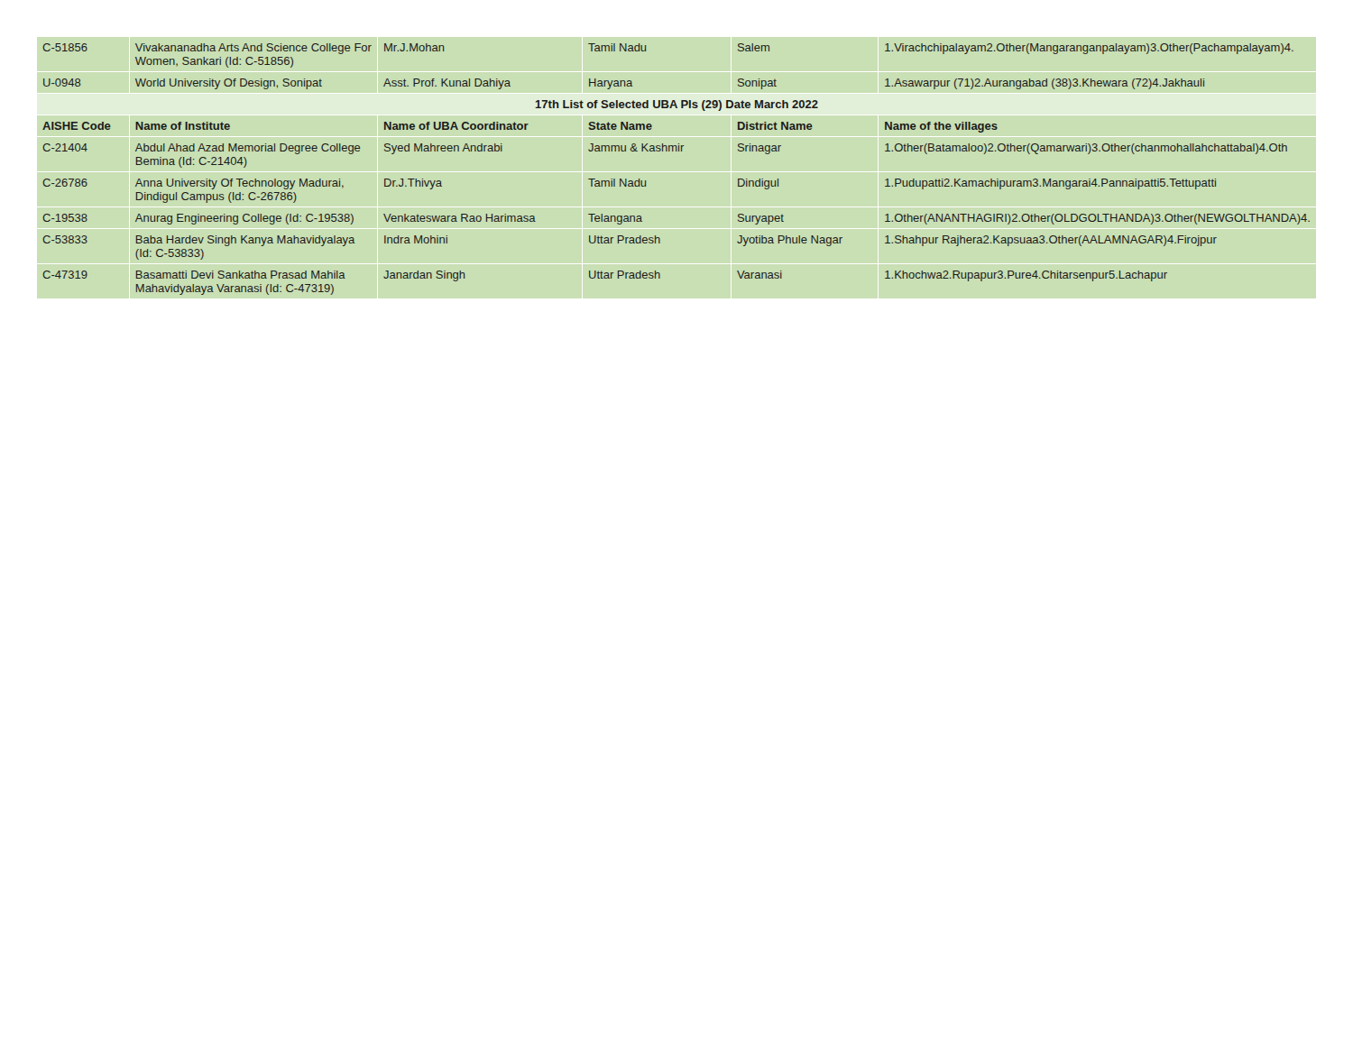| C-51856 | Vivakananadha Arts And Science College For Women, Sankari (Id: C-51856) | Mr.J.Mohan | Tamil Nadu | Salem | 1.Virachchipalayam2.Other(Mangaranganpalayam)3.Other(Pachampalayam)4. |
| U-0948 | World University Of Design, Sonipat | Asst. Prof. Kunal Dahiya | Haryana | Sonipat | 1.Asawarpur (71)2.Aurangabad (38)3.Khewara (72)4.Jakhauli |
| 17th List of Selected UBA PIs (29) Date March 2022 |
| AISHE Code | Name of Institute | Name of UBA Coordinator | State Name | District Name | Name of the villages |
| C-21404 | Abdul Ahad Azad Memorial Degree College Bemina (Id: C-21404) | Syed Mahreen Andrabi | Jammu & Kashmir | Srinagar | 1.Other(Batamaloo)2.Other(Qamarwari)3.Other(chanmohallahchattabal)4.Oth |
| C-26786 | Anna University Of Technology Madurai, Dindigul Campus (Id: C-26786) | Dr.J.Thivya | Tamil Nadu | Dindigul | 1.Pudupatti2.Kamachipuram3.Mangarai4.Pannaipatti5.Tettupatti |
| C-19538 | Anurag Engineering College (Id: C-19538) | Venkateswara Rao Harimasa | Telangana | Suryapet | 1.Other(ANANTHAGIRI)2.Other(OLDGOLTHANDA)3.Other(NEWGOLTHANDA)4. |
| C-53833 | Baba Hardev Singh Kanya Mahavidyalaya (Id: C-53833) | Indra Mohini | Uttar Pradesh | Jyotiba Phule Nagar | 1.Shahpur Rajhera2.Kapsuaa3.Other(AALAMNAGAR)4.Firojpur |
| C-47319 | Basamatti Devi Sankatha Prasad Mahila Mahavidyalaya Varanasi (Id: C-47319) | Janardan Singh | Uttar Pradesh | Varanasi | 1.Khochwa2.Rupapur3.Pure4.Chitarsenpur5.Lachapur |